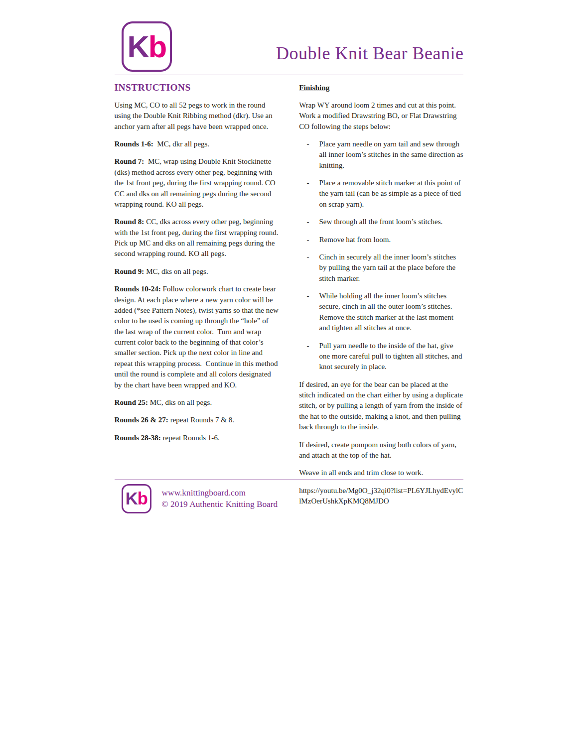Kb
Double Knit Bear Beanie
INSTRUCTIONS
Using MC, CO to all 52 pegs to work in the round using the Double Knit Ribbing method (dkr). Use an anchor yarn after all pegs have been wrapped once.
Rounds 1-6: MC, dkr all pegs.
Round 7: MC, wrap using Double Knit Stockinette (dks) method across every other peg, beginning with the 1st front peg, during the first wrapping round. CO CC and dks on all remaining pegs during the second wrapping round. KO all pegs.
Round 8: CC, dks across every other peg, beginning with the 1st front peg, during the first wrapping round. Pick up MC and dks on all remaining pegs during the second wrapping round. KO all pegs.
Round 9: MC, dks on all pegs.
Rounds 10-24: Follow colorwork chart to create bear design. At each place where a new yarn color will be added (*see Pattern Notes), twist yarns so that the new color to be used is coming up through the “hole” of the last wrap of the current color. Turn and wrap current color back to the beginning of that color’s smaller section. Pick up the next color in line and repeat this wrapping process. Continue in this method until the round is complete and all colors designated by the chart have been wrapped and KO.
Round 25: MC, dks on all pegs.
Rounds 26 & 27: repeat Rounds 7 & 8.
Rounds 28-38: repeat Rounds 1-6.
Finishing
Wrap WY around loom 2 times and cut at this point. Work a modified Drawstring BO, or Flat Drawstring CO following the steps below:
Place yarn needle on yarn tail and sew through all inner loom’s stitches in the same direction as knitting.
Place a removable stitch marker at this point of the yarn tail (can be as simple as a piece of tied on scrap yarn).
Sew through all the front loom’s stitches.
Remove hat from loom.
Cinch in securely all the inner loom’s stitches by pulling the yarn tail at the place before the stitch marker.
While holding all the inner loom’s stitches secure, cinch in all the outer loom’s stitches. Remove the stitch marker at the last moment and tighten all stitches at once.
Pull yarn needle to the inside of the hat, give one more careful pull to tighten all stitches, and knot securely in place.
If desired, an eye for the bear can be placed at the stitch indicated on the chart either by using a duplicate stitch, or by pulling a length of yarn from the inside of the hat to the outside, making a knot, and then pulling back through to the inside.
If desired, create pompom using both colors of yarn, and attach at the top of the hat.
Weave in all ends and trim close to work.
https://youtu.be/Mg0O_j32qi0?list=PL6YJLhydEvylClMzOerUshkXpKMQ8MJDO
Kb
www.knittingboard.com
© 2019 Authentic Knitting Board